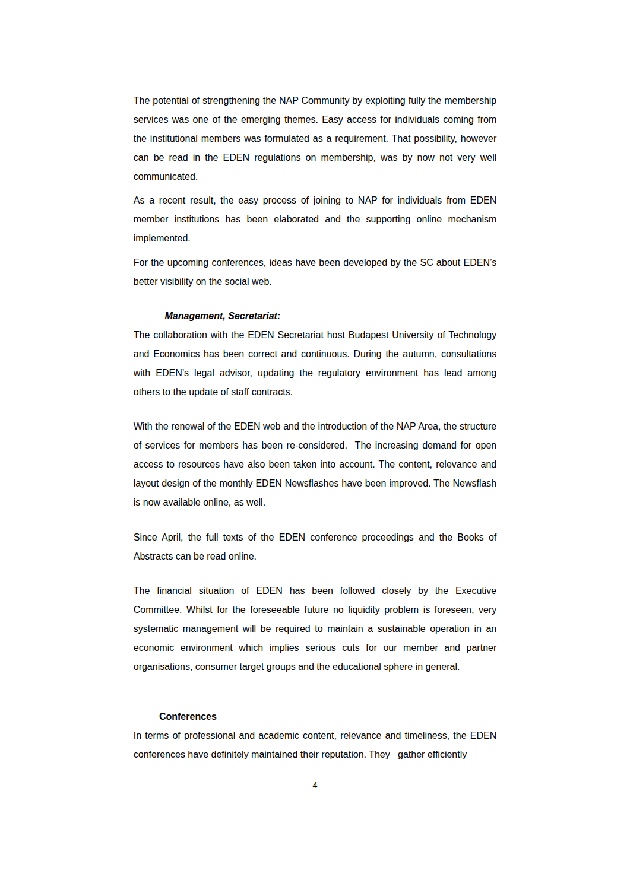The potential of strengthening the NAP Community by exploiting fully the membership services was one of the emerging themes. Easy access for individuals coming from the institutional members was formulated as a requirement. That possibility, however can be read in the EDEN regulations on membership, was by now not very well communicated.
As a recent result, the easy process of joining to NAP for individuals from EDEN member institutions has been elaborated and the supporting online mechanism implemented.
For the upcoming conferences, ideas have been developed by the SC about EDEN’s better visibility on the social web.
Management, Secretariat:
The collaboration with the EDEN Secretariat host Budapest University of Technology and Economics has been correct and continuous. During the autumn, consultations with EDEN’s legal advisor, updating the regulatory environment has lead among others to the update of staff contracts.
With the renewal of the EDEN web and the introduction of the NAP Area, the structure of services for members has been re-considered. The increasing demand for open access to resources have also been taken into account. The content, relevance and layout design of the monthly EDEN Newsflashes have been improved. The Newsflash is now available online, as well.
Since April, the full texts of the EDEN conference proceedings and the Books of Abstracts can be read online.
The financial situation of EDEN has been followed closely by the Executive Committee. Whilst for the foreseeable future no liquidity problem is foreseen, very systematic management will be required to maintain a sustainable operation in an economic environment which implies serious cuts for our member and partner organisations, consumer target groups and the educational sphere in general.
Conferences
In terms of professional and academic content, relevance and timeliness, the EDEN conferences have definitely maintained their reputation. They gather efficiently
4